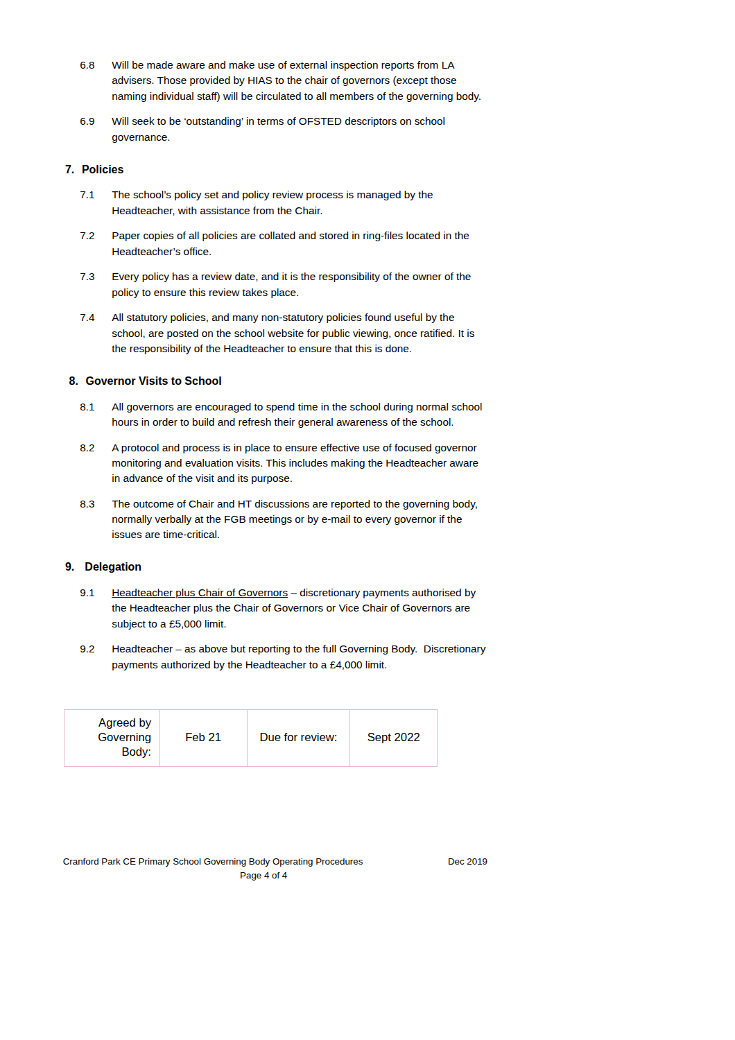6.8
Will be made aware and make use of external inspection reports from LA advisers. Those provided by HIAS to the chair of governors (except those naming individual staff) will be circulated to all members of the governing body.
6.9
Will seek to be ‘outstanding’ in terms of OFSTED descriptors on school governance.
7. Policies
7.1
The school’s policy set and policy review process is managed by the Headteacher, with assistance from the Chair.
7.2
Paper copies of all policies are collated and stored in ring-files located in the Headteacher’s office.
7.3
Every policy has a review date, and it is the responsibility of the owner of the policy to ensure this review takes place.
7.4
All statutory policies, and many non-statutory policies found useful by the school, are posted on the school website for public viewing, once ratified. It is the responsibility of the Headteacher to ensure that this is done.
8. Governor Visits to School
8.1
All governors are encouraged to spend time in the school during normal school hours in order to build and refresh their general awareness of the school.
8.2
A protocol and process is in place to ensure effective use of focused governor monitoring and evaluation visits. This includes making the Headteacher aware in advance of the visit and its purpose.
8.3
The outcome of Chair and HT discussions are reported to the governing body, normally verbally at the FGB meetings or by e-mail to every governor if the issues are time-critical.
9. Delegation
9.1
Headteacher plus Chair of Governors – discretionary payments authorised by the Headteacher plus the Chair of Governors or Vice Chair of Governors are subject to a £5,000 limit.
9.2
Headteacher – as above but reporting to the full Governing Body. Discretionary payments authorized by the Headteacher to a £4,000 limit.
| Agreed by Governing Body: | Feb 21 | Due for review: | Sept 2022 |
Cranford Park CE Primary School Governing Body Operating Procedures Dec 2019
Page 4 of 4